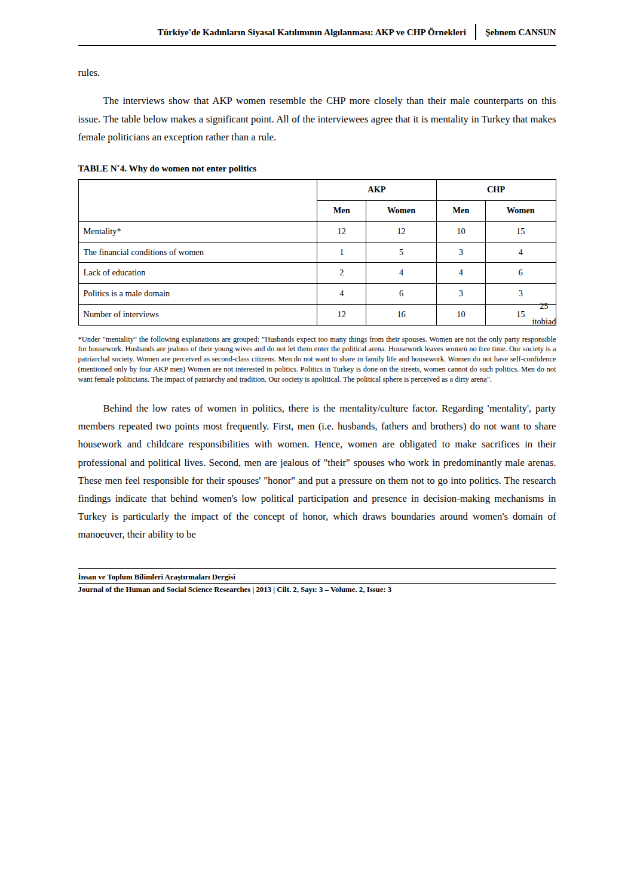Türkiye'de Kadınların Siyasal Katılımının Algılanması: AKP ve CHP Örnekleri
Şebnem CANSUN
rules.
The interviews show that AKP women resemble the CHP more closely than their male counterparts on this issue. The table below makes a significant point. All of the interviewees agree that it is mentality in Turkey that makes female politicians an exception rather than a rule.
TABLE N˚4. Why do women not enter politics
| | AKP | CHP |
| --- | --- | --- |
| Men | Women | Men | Women |
| Mentality* | 12 | 12 | 10 | 15 |
| The financial conditions of women | 1 | 5 | 3 | 4 |
| Lack of education | 2 | 4 | 4 | 6 |
| Politics is a male domain | 4 | 6 | 3 | 3 |
| Number of interviews | 12 | 16 | 10 | 15 |
25
itobiad
*Under "mentality" the following explanations are grouped: "Husbands expect too many things from their spouses. Women are not the only party responsible for housework. Husbands are jealous of their young wives and do not let them enter the political arena. Housework leaves women no free time. Our society is a patriarchal society. Women are perceived as second-class citizens. Men do not want to share in family life and housework. Women do not have self-confidence (mentioned only by four AKP men) Women are not interested in politics. Politics in Turkey is done on the streets, women cannot do such politics. Men do not want female politicians. The impact of patriarchy and tradition. Our society is apolitical. The political sphere is perceived as a dirty arena".
Behind the low rates of women in politics, there is the mentality/culture factor. Regarding 'mentality', party members repeated two points most frequently. First, men (i.e. husbands, fathers and brothers) do not want to share housework and childcare responsibilities with women. Hence, women are obligated to make sacrifices in their professional and political lives. Second, men are jealous of "their" spouses who work in predominantly male arenas. These men feel responsible for their spouses' "honor" and put a pressure on them not to go into politics. The research findings indicate that behind women's low political participation and presence in decision-making mechanisms in Turkey is particularly the impact of the concept of honor, which draws boundaries around women's domain of manoeuver, their ability to be
İnsan ve Toplum Bilimleri Araştırmaları Dergisi
Journal of the Human and Social Science Researches | 2013 | Cilt. 2, Sayı: 3 – Volume. 2, Issue: 3